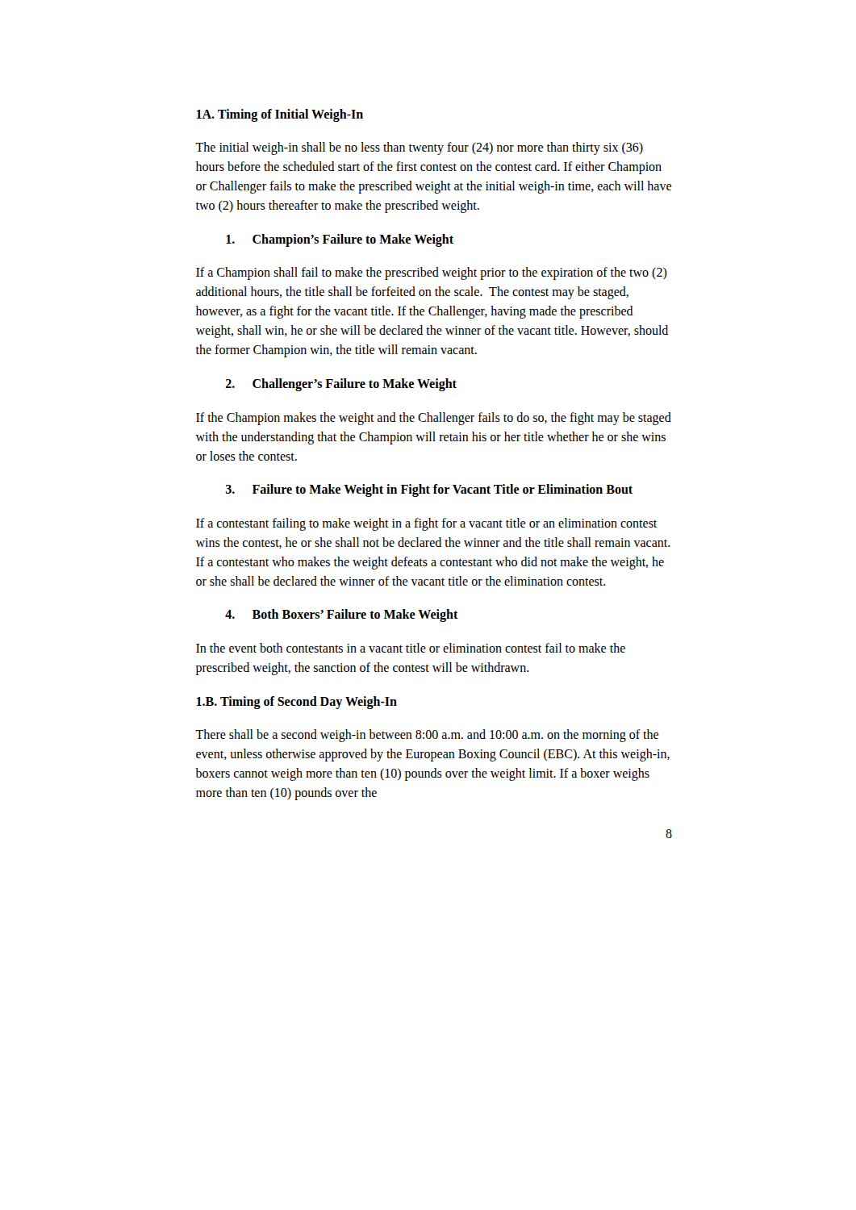1A. Timing of Initial Weigh-In
The initial weigh-in shall be no less than twenty four (24) nor more than thirty six (36) hours before the scheduled start of the first contest on the contest card. If either Champion or Challenger fails to make the prescribed weight at the initial weigh-in time, each will have two (2) hours thereafter to make the prescribed weight.
Champion’s Failure to Make Weight
If a Champion shall fail to make the prescribed weight prior to the expiration of the two (2) additional hours, the title shall be forfeited on the scale. The contest may be staged, however, as a fight for the vacant title. If the Challenger, having made the prescribed weight, shall win, he or she will be declared the winner of the vacant title. However, should the former Champion win, the title will remain vacant.
Challenger’s Failure to Make Weight
If the Champion makes the weight and the Challenger fails to do so, the fight may be staged with the understanding that the Champion will retain his or her title whether he or she wins or loses the contest.
Failure to Make Weight in Fight for Vacant Title or Elimination Bout
If a contestant failing to make weight in a fight for a vacant title or an elimination contest wins the contest, he or she shall not be declared the winner and the title shall remain vacant. If a contestant who makes the weight defeats a contestant who did not make the weight, he or she shall be declared the winner of the vacant title or the elimination contest.
Both Boxers’ Failure to Make Weight
In the event both contestants in a vacant title or elimination contest fail to make the prescribed weight, the sanction of the contest will be withdrawn.
1.B. Timing of Second Day Weigh-In
There shall be a second weigh-in between 8:00 a.m. and 10:00 a.m. on the morning of the event, unless otherwise approved by the European Boxing Council (EBC). At this weigh-in, boxers cannot weigh more than ten (10) pounds over the weight limit. If a boxer weighs more than ten (10) pounds over the
8